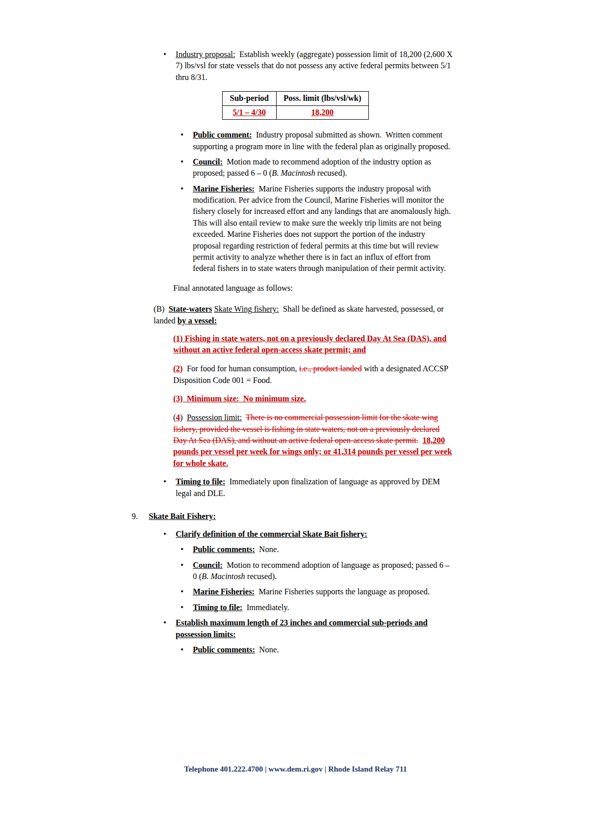Industry proposal: Establish weekly (aggregate) possession limit of 18,200 (2,600 X 7) lbs/vsl for state vessels that do not possess any active federal permits between 5/1 thru 8/31.
| Sub-period | Poss. limit (lbs/vsl/wk) |
| --- | --- |
| 5/1 – 4/30 | 18,200 |
Public comment: Industry proposal submitted as shown. Written comment supporting a program more in line with the federal plan as originally proposed.
Council: Motion made to recommend adoption of the industry option as proposed; passed 6 – 0 (B. Macintosh recused).
Marine Fisheries: Marine Fisheries supports the industry proposal with modification. Per advice from the Council, Marine Fisheries will monitor the fishery closely for increased effort and any landings that are anomalously high. This will also entail review to make sure the weekly trip limits are not being exceeded. Marine Fisheries does not support the portion of the industry proposal regarding restriction of federal permits at this time but will review permit activity to analyze whether there is in fact an influx of effort from federal fishers in to state waters through manipulation of their permit activity.
Final annotated language as follows:
(B) State-waters Skate Wing fishery: Shall be defined as skate harvested, possessed, or landed by a vessel:
(1) Fishing in state waters, not on a previously declared Day At Sea (DAS), and without an active federal open-access skate permit; and
(2) For food for human consumption, i.e., product landed with a designated ACCSP Disposition Code 001 = Food.
(3) Minimum size: No minimum size.
(4) Possession limit: There is no commercial possession limit for the skate wing fishery, provided the vessel is fishing in state waters, not on a previously declared Day At Sea (DAS), and without an active federal open-access skate permit. 18,200 pounds per vessel per week for wings only; or 41,314 pounds per vessel per week for whole skate.
Timing to file: Immediately upon finalization of language as approved by DEM legal and DLE.
9. Skate Bait Fishery:
Clarify definition of the commercial Skate Bait fishery:
Public comments: None.
Council: Motion to recommend adoption of language as proposed; passed 6 – 0 (B. Macintosh recused).
Marine Fisheries: Marine Fisheries supports the language as proposed.
Timing to file: Immediately.
Establish maximum length of 23 inches and commercial sub-periods and possession limits:
Public comments: None.
Telephone 401.222.4700 | www.dem.ri.gov | Rhode Island Relay 711